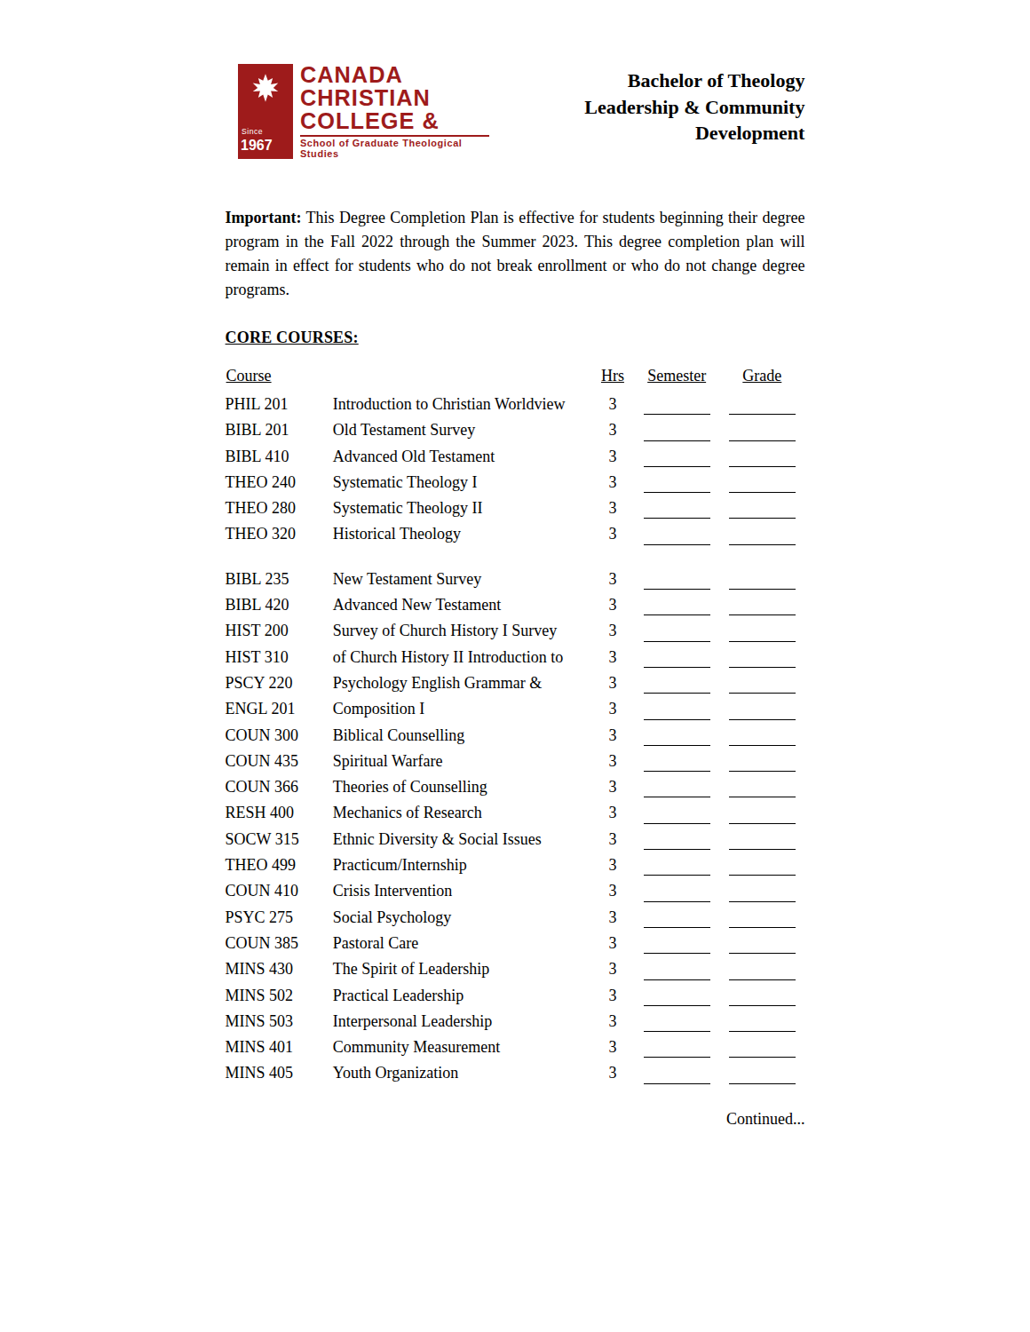Since 1967
CANADA
CHRISTIAN
COLLEGE &
School of Graduate Theological Studies
Bachelor of Theology
Leadership & Community Development
Important: This Degree Completion Plan is effective for students beginning their degree program in the Fall 2022 through the Summer 2023. This degree completion plan will remain in effect for students who do not break enrollment or who do not change degree programs.
CORE COURSES:
| Course | Hrs | Semester | Grade |
| --- | --- | --- | --- |
| PHIL 201 | Introduction to Christian Worldview | 3 | | |
| BIBL 201 | Old Testament Survey | 3 | | |
| BIBL 410 | Advanced Old Testament | 3 | | |
| THEO 240 | Systematic Theology I | 3 | | |
| THEO 280 | Systematic Theology II | 3 | | |
| THEO 320 | Historical Theology | 3 | | |
| BIBL 235 | New Testament Survey | 3 | | |
| BIBL 420 | Advanced New Testament | 3 | | |
| HIST 200 | Survey of Church History I Survey | 3 | | |
| HIST 310 | of Church History II Introduction to | 3 | | |
| PSCY 220 | Psychology English Grammar & | 3 | | |
| ENGL 201 | Composition I | 3 | | |
| COUN 300 | Biblical Counselling | 3 | | |
| COUN 435 | Spiritual Warfare | 3 | | |
| COUN 366 | Theories of Counselling | 3 | | |
| RESH 400 | Mechanics of Research | 3 | | |
| SOCW 315 | Ethnic Diversity & Social Issues | 3 | | |
| THEO 499 | Practicum/Internship | 3 | | |
| COUN 410 | Crisis Intervention | 3 | | |
| PSYC 275 | Social Psychology | 3 | | |
| COUN 385 | Pastoral Care | 3 | | |
| MINS 430 | The Spirit of Leadership | 3 | | |
| MINS 502 | Practical Leadership | 3 | | |
| MINS 503 | Interpersonal Leadership | 3 | | |
| MINS 401 | Community Measurement | 3 | | |
| MINS 405 | Youth Organization | 3 | | |
Continued...